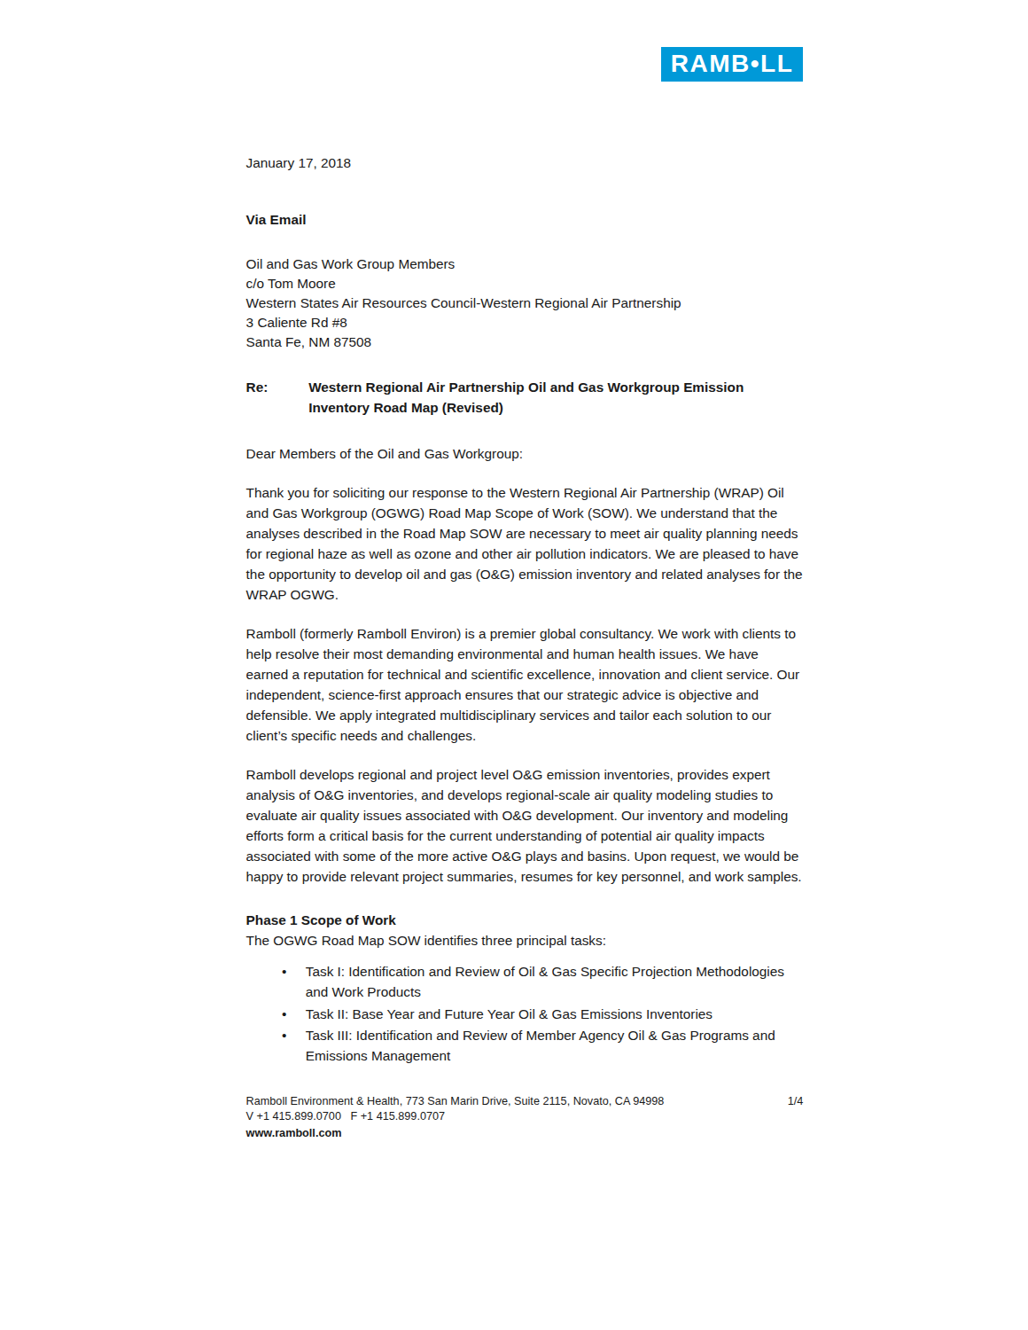RAMB•LL
January 17, 2018
Via Email
Oil and Gas Work Group Members
c/o Tom Moore
Western States Air Resources Council-Western Regional Air Partnership
3 Caliente Rd #8
Santa Fe, NM 87508
Re:
Western Regional Air Partnership Oil and Gas Workgroup Emission Inventory Road Map (Revised)
Dear Members of the Oil and Gas Workgroup:
Thank you for soliciting our response to the Western Regional Air Partnership (WRAP) Oil and Gas Workgroup (OGWG) Road Map Scope of Work (SOW). We understand that the analyses described in the Road Map SOW are necessary to meet air quality planning needs for regional haze as well as ozone and other air pollution indicators. We are pleased to have the opportunity to develop oil and gas (O&G) emission inventory and related analyses for the WRAP OGWG.
Ramboll (formerly Ramboll Environ) is a premier global consultancy. We work with clients to help resolve their most demanding environmental and human health issues. We have earned a reputation for technical and scientific excellence, innovation and client service. Our independent, science-first approach ensures that our strategic advice is objective and defensible. We apply integrated multidisciplinary services and tailor each solution to our client’s specific needs and challenges.
Ramboll develops regional and project level O&G emission inventories, provides expert analysis of O&G inventories, and develops regional-scale air quality modeling studies to evaluate air quality issues associated with O&G development. Our inventory and modeling efforts form a critical basis for the current understanding of potential air quality impacts associated with some of the more active O&G plays and basins. Upon request, we would be happy to provide relevant project summaries, resumes for key personnel, and work samples.
Phase 1 Scope of Work
The OGWG Road Map SOW identifies three principal tasks:
Task I: Identification and Review of Oil & Gas Specific Projection Methodologies and Work Products
Task II: Base Year and Future Year Oil & Gas Emissions Inventories
Task III: Identification and Review of Member Agency Oil & Gas Programs and Emissions Management
1/4
Ramboll Environment & Health, 773 San Marin Drive, Suite 2115, Novato, CA 94998
V +1 415.899.0700 F +1 415.899.0707
www.ramboll.com